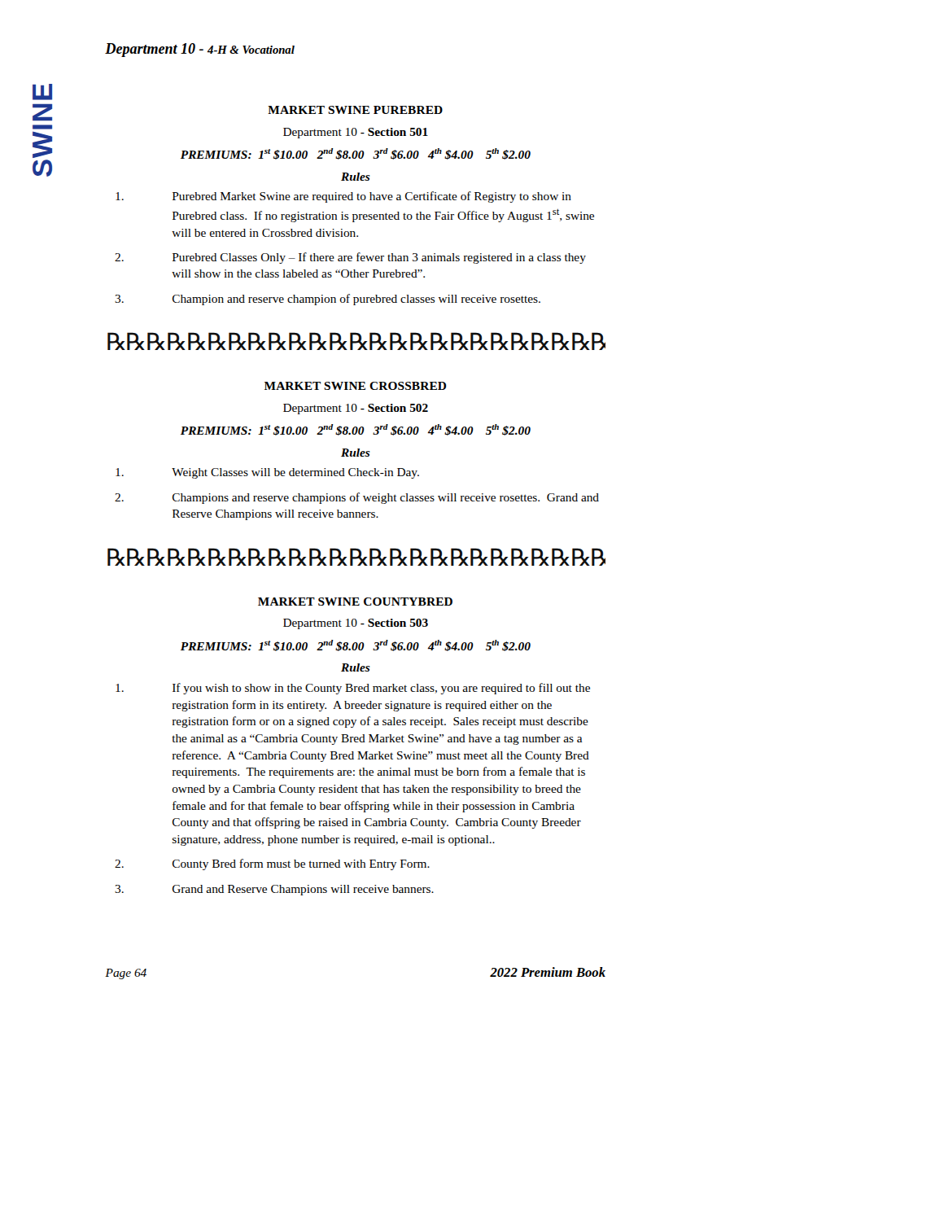SWINE
Department 10 - 4-H & Vocational
MARKET SWINE PUREBRED
Department 10 - Section 501
PREMIUMS: 1st $10.00 2nd $8.00 3rd $6.00 4th $4.00 5th $2.00
Rules
Purebred Market Swine are required to have a Certificate of Registry to show in Purebred class. If no registration is presented to the Fair Office by August 1st, swine will be entered in Crossbred division.
Purebred Classes Only – If there are fewer than 3 animals registered in a class they will show in the class labeled as “Other Purebred”.
Champion and reserve champion of purebred classes will receive rosettes.
℞℞℞℞℞℞℞℞℞℞℞℞℞℞℞℞℞℞℞℞℞℞℞℞℞℞℞℞℞℞
MARKET SWINE CROSSBRED
Department 10 - Section 502
PREMIUMS: 1st $10.00 2nd $8.00 3rd $6.00 4th $4.00 5th $2.00
Rules
Weight Classes will be determined Check-in Day.
Champions and reserve champions of weight classes will receive rosettes. Grand and Reserve Champions will receive banners.
℞℞℞℞℞℞℞℞℞℞℞℞℞℞℞℞℞℞℞℞℞℞℞℞℞℞℞℞℞℞
MARKET SWINE COUNTYBRED
Department 10 - Section 503
PREMIUMS: 1st $10.00 2nd $8.00 3rd $6.00 4th $4.00 5th $2.00
Rules
If you wish to show in the County Bred market class, you are required to fill out the registration form in its entirety. A breeder signature is required either on the registration form or on a signed copy of a sales receipt. Sales receipt must describe the animal as a “Cambria County Bred Market Swine” and have a tag number as a reference. A “Cambria County Bred Market Swine” must meet all the County Bred requirements. The requirements are: the animal must be born from a female that is owned by a Cambria County resident that has taken the responsibility to breed the female and for that female to bear offspring while in their possession in Cambria County and that offspring be raised in Cambria County. Cambria County Breeder signature, address, phone number is required, e-mail is optional..
County Bred form must be turned with Entry Form.
Grand and Reserve Champions will receive banners.
Page 64 2022 Premium Book